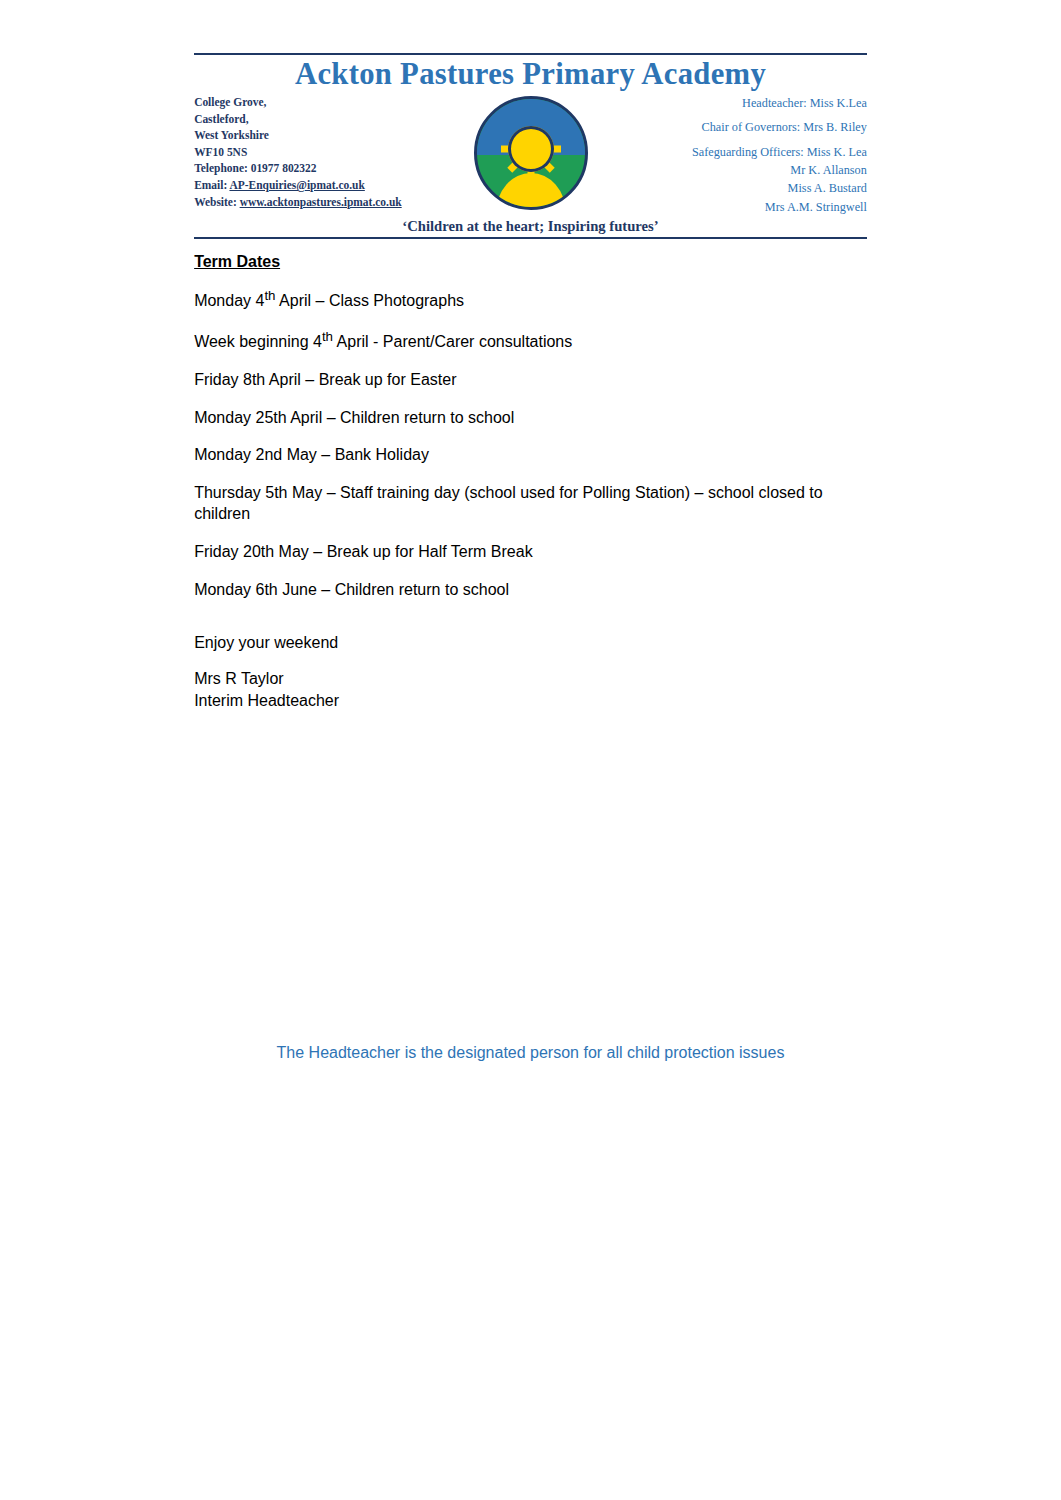Ackton Pastures Primary Academy
College Grove,
Castleford,
West Yorkshire
WF10 5NS
Telephone: 01977 802322
Email: AP-Enquiries@ipmat.co.uk
Website: www.acktonpastures.ipmat.co.uk
Headteacher: Miss K.Lea
Chair of Governors: Mrs B. Riley
Safeguarding Officers: Miss K. Lea
Mr K. Allanson
Miss A. Bustard
Mrs A.M. Stringwell
‘Children at the heart; Inspiring futures’
Term Dates
Monday 4th April – Class Photographs
Week beginning 4th April - Parent/Carer consultations
Friday 8th April – Break up for Easter
Monday 25th April – Children return to school
Monday 2nd May – Bank Holiday
Thursday 5th May – Staff training day (school used for Polling Station) – school closed to children
Friday 20th May – Break up for Half Term Break
Monday 6th June – Children return to school
Enjoy your weekend
Mrs R Taylor
Interim Headteacher
The Headteacher is the designated person for all child protection issues